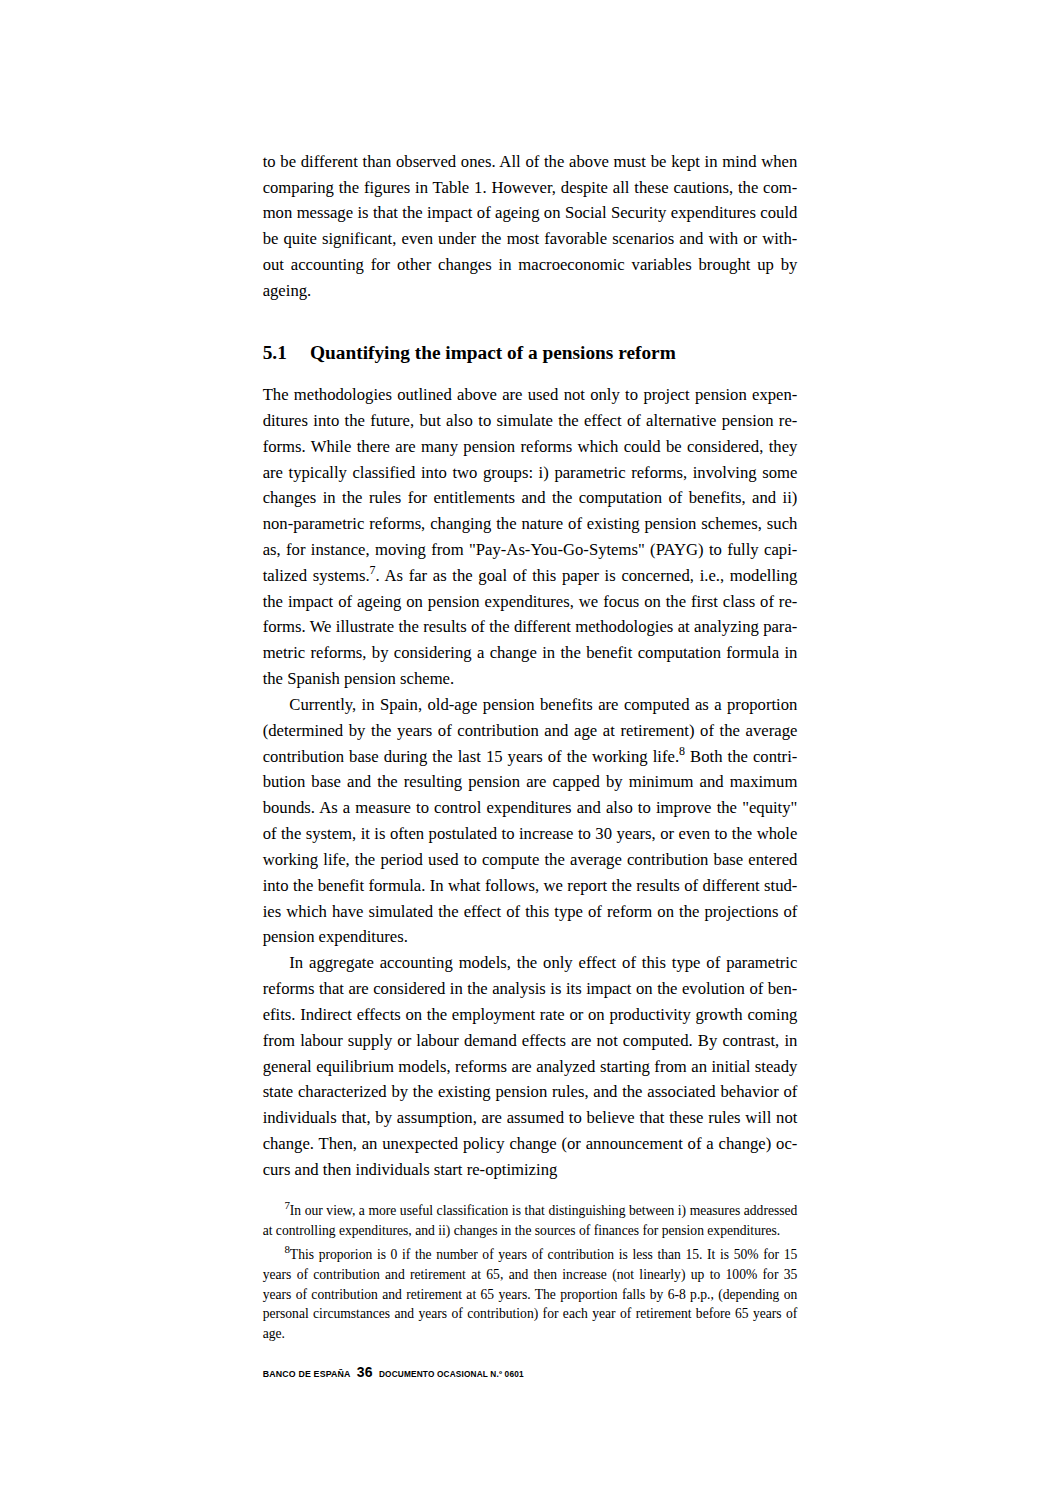to be different than observed ones. All of the above must be kept in mind when comparing the figures in Table 1. However, despite all these cautions, the common message is that the impact of ageing on Social Security expenditures could be quite significant, even under the most favorable scenarios and with or without accounting for other changes in macroeconomic variables brought up by ageing.
5.1 Quantifying the impact of a pensions reform
The methodologies outlined above are used not only to project pension expenditures into the future, but also to simulate the effect of alternative pension reforms. While there are many pension reforms which could be considered, they are typically classified into two groups: i) parametric reforms, involving some changes in the rules for entitlements and the computation of benefits, and ii) non-parametric reforms, changing the nature of existing pension schemes, such as, for instance, moving from "Pay-As-You-Go-Sytems" (PAYG) to fully capitalized systems.7. As far as the goal of this paper is concerned, i.e., modelling the impact of ageing on pension expenditures, we focus on the first class of reforms. We illustrate the results of the different methodologies at analyzing parametric reforms, by considering a change in the benefit computation formula in the Spanish pension scheme.
Currently, in Spain, old-age pension benefits are computed as a proportion (determined by the years of contribution and age at retirement) of the average contribution base during the last 15 years of the working life.8 Both the contribution base and the resulting pension are capped by minimum and maximum bounds. As a measure to control expenditures and also to improve the "equity" of the system, it is often postulated to increase to 30 years, or even to the whole working life, the period used to compute the average contribution base entered into the benefit formula. In what follows, we report the results of different studies which have simulated the effect of this type of reform on the projections of pension expenditures.
In aggregate accounting models, the only effect of this type of parametric reforms that are considered in the analysis is its impact on the evolution of benefits. Indirect effects on the employment rate or on productivity growth coming from labour supply or labour demand effects are not computed. By contrast, in general equilibrium models, reforms are analyzed starting from an initial steady state characterized by the existing pension rules, and the associated behavior of individuals that, by assumption, are assumed to believe that these rules will not change. Then, an unexpected policy change (or announcement of a change) occurs and then individuals start re-optimizing
7In our view, a more useful classification is that distinguishing between i) measures addressed at controlling expenditures, and ii) changes in the sources of finances for pension expenditures.
8This proporion is 0 if the number of years of contribution is less than 15. It is 50% for 15 years of contribution and retirement at 65, and then increase (not linearly) up to 100% for 35 years of contribution and retirement at 65 years. The proportion falls by 6-8 p.p., (depending on personal circumstances and years of contribution) for each year of retirement before 65 years of age.
BANCO DE ESPAÑA 36 DOCUMENTO OCASIONAL N.º 0601